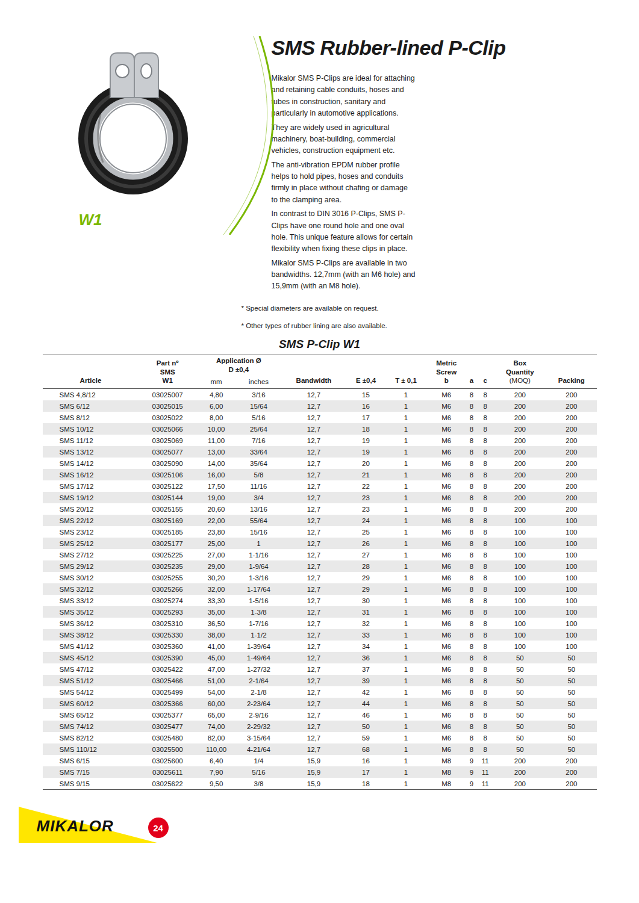SMS Rubber-lined P-Clip
SMS Rubber-lined P-Clip
Mikalor SMS P-Clips are ideal for attaching and retaining cable conduits, hoses and tubes in construction, sanitary and particularly in automotive applications.
They are widely used in agricultural machinery, boat-building, commercial vehicles, construction equipment etc.
The anti-vibration EPDM rubber profile helps to hold pipes, hoses and conduits firmly in place without chafing or damage to the clamping area.
In contrast to DIN 3016 P-Clips, SMS P-Clips have one round hole and one oval hole. This unique feature allows for certain flexibility when fixing these clips in place.
Mikalor SMS P-Clips are available in two bandwidths. 12,7mm (with an M6 hole) and 15,9mm (with an M8 hole).
* Special diameters are available on request.
* Other types of rubber lining are also available.
W1
SMS P-Clip W1
| Article | Part nº SMS W1 | Application Ø D ±0,4 | Bandwidth | E ±0,4 | T ± 0,1 | Metric Screw b | a | c | Box Quantity (MOQ) | Packing |
| --- | --- | --- | --- | --- | --- | --- | --- | --- | --- | --- |
| mm | inches |
| SMS 4,8/12 | 03025007 | 4,80 | 3/16 | 12,7 | 15 | 1 | M6 | 8 | 8 | 200 | 200 |
| SMS 6/12 | 03025015 | 6,00 | 15/64 | 12,7 | 16 | 1 | M6 | 8 | 8 | 200 | 200 |
| SMS 8/12 | 03025022 | 8,00 | 5/16 | 12,7 | 17 | 1 | M6 | 8 | 8 | 200 | 200 |
| SMS 10/12 | 03025066 | 10,00 | 25/64 | 12,7 | 18 | 1 | M6 | 8 | 8 | 200 | 200 |
| SMS 11/12 | 03025069 | 11,00 | 7/16 | 12,7 | 19 | 1 | M6 | 8 | 8 | 200 | 200 |
| SMS 13/12 | 03025077 | 13,00 | 33/64 | 12,7 | 19 | 1 | M6 | 8 | 8 | 200 | 200 |
| SMS 14/12 | 03025090 | 14,00 | 35/64 | 12,7 | 20 | 1 | M6 | 8 | 8 | 200 | 200 |
| SMS 16/12 | 03025106 | 16,00 | 5/8 | 12,7 | 21 | 1 | M6 | 8 | 8 | 200 | 200 |
| SMS 17/12 | 03025122 | 17,50 | 11/16 | 12,7 | 22 | 1 | M6 | 8 | 8 | 200 | 200 |
| SMS 19/12 | 03025144 | 19,00 | 3/4 | 12,7 | 23 | 1 | M6 | 8 | 8 | 200 | 200 |
| SMS 20/12 | 03025155 | 20,60 | 13/16 | 12,7 | 23 | 1 | M6 | 8 | 8 | 200 | 200 |
| SMS 22/12 | 03025169 | 22,00 | 55/64 | 12,7 | 24 | 1 | M6 | 8 | 8 | 100 | 100 |
| SMS 23/12 | 03025185 | 23,80 | 15/16 | 12,7 | 25 | 1 | M6 | 8 | 8 | 100 | 100 |
| SMS 25/12 | 03025177 | 25,00 | 1 | 12,7 | 26 | 1 | M6 | 8 | 8 | 100 | 100 |
| SMS 27/12 | 03025225 | 27,00 | 1-1/16 | 12,7 | 27 | 1 | M6 | 8 | 8 | 100 | 100 |
| SMS 29/12 | 03025235 | 29,00 | 1-9/64 | 12,7 | 28 | 1 | M6 | 8 | 8 | 100 | 100 |
| SMS 30/12 | 03025255 | 30,20 | 1-3/16 | 12,7 | 29 | 1 | M6 | 8 | 8 | 100 | 100 |
| SMS 32/12 | 03025266 | 32,00 | 1-17/64 | 12,7 | 29 | 1 | M6 | 8 | 8 | 100 | 100 |
| SMS 33/12 | 03025274 | 33,30 | 1-5/16 | 12,7 | 30 | 1 | M6 | 8 | 8 | 100 | 100 |
| SMS 35/12 | 03025293 | 35,00 | 1-3/8 | 12,7 | 31 | 1 | M6 | 8 | 8 | 100 | 100 |
| SMS 36/12 | 03025310 | 36,50 | 1-7/16 | 12,7 | 32 | 1 | M6 | 8 | 8 | 100 | 100 |
| SMS 38/12 | 03025330 | 38,00 | 1-1/2 | 12,7 | 33 | 1 | M6 | 8 | 8 | 100 | 100 |
| SMS 41/12 | 03025360 | 41,00 | 1-39/64 | 12,7 | 34 | 1 | M6 | 8 | 8 | 100 | 100 |
| SMS 45/12 | 03025390 | 45,00 | 1-49/64 | 12,7 | 36 | 1 | M6 | 8 | 8 | 50 | 50 |
| SMS 47/12 | 03025422 | 47,00 | 1-27/32 | 12,7 | 37 | 1 | M6 | 8 | 8 | 50 | 50 |
| SMS 51/12 | 03025466 | 51,00 | 2-1/64 | 12,7 | 39 | 1 | M6 | 8 | 8 | 50 | 50 |
| SMS 54/12 | 03025499 | 54,00 | 2-1/8 | 12,7 | 42 | 1 | M6 | 8 | 8 | 50 | 50 |
| SMS 60/12 | 03025366 | 60,00 | 2-23/64 | 12,7 | 44 | 1 | M6 | 8 | 8 | 50 | 50 |
| SMS 65/12 | 03025377 | 65,00 | 2-9/16 | 12,7 | 46 | 1 | M6 | 8 | 8 | 50 | 50 |
| SMS 74/12 | 03025477 | 74,00 | 2-29/32 | 12,7 | 50 | 1 | M6 | 8 | 8 | 50 | 50 |
| SMS 82/12 | 03025480 | 82,00 | 3-15/64 | 12,7 | 59 | 1 | M6 | 8 | 8 | 50 | 50 |
| SMS 110/12 | 03025500 | 110,00 | 4-21/64 | 12,7 | 68 | 1 | M6 | 8 | 8 | 50 | 50 |
| SMS 6/15 | 03025600 | 6,40 | 1/4 | 15,9 | 16 | 1 | M8 | 9 | 11 | 200 | 200 |
| SMS 7/15 | 03025611 | 7,90 | 5/16 | 15,9 | 17 | 1 | M8 | 9 | 11 | 200 | 200 |
| SMS 9/15 | 03025622 | 9,50 | 3/8 | 15,9 | 18 | 1 | M8 | 9 | 11 | 200 | 200 |
MIKALOR
24